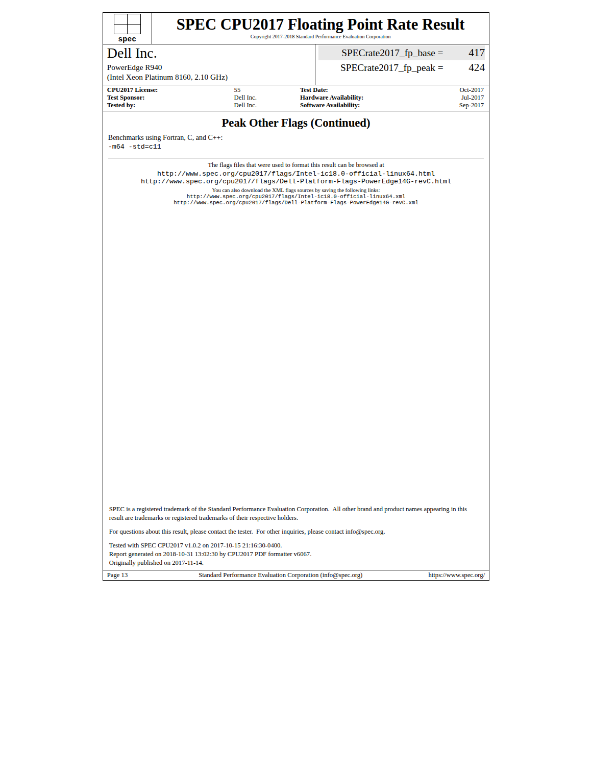spec
SPEC CPU2017 Floating Point Rate Result
Copyright 2017-2018 Standard Performance Evaluation Corporation
Dell Inc.
PowerEdge R940
(Intel Xeon Platinum 8160, 2.10 GHz)
SPECrate2017_fp_base = 417
SPECrate2017_fp_peak = 424
| CPU2017 License: | 55 |
| Test Sponsor: | Dell Inc. |
| Tested by: | Dell Inc. |
| Test Date: | Oct-2017 |
| Hardware Availability: | Jul-2017 |
| Software Availability: | Sep-2017 |
Peak Other Flags (Continued)
Benchmarks using Fortran, C, and C++:
-m64 -std=c11
The flags files that were used to format this result can be browsed at
http://www.spec.org/cpu2017/flags/Intel-ic18.0-official-linux64.html
http://www.spec.org/cpu2017/flags/Dell-Platform-Flags-PowerEdge14G-revC.html
You can also download the XML flags sources by saving the following links:
http://www.spec.org/cpu2017/flags/Intel-ic18.0-official-linux64.xml
http://www.spec.org/cpu2017/flags/Dell-Platform-Flags-PowerEdge14G-revC.xml
SPEC is a registered trademark of the Standard Performance Evaluation Corporation. All other brand and product names appearing in this result are trademarks or registered trademarks of their respective holders.
For questions about this result, please contact the tester. For other inquiries, please contact info@spec.org.
Tested with SPEC CPU2017 v1.0.2 on 2017-10-15 21:16:30-0400.
Report generated on 2018-10-31 13:02:30 by CPU2017 PDF formatter v6067.
Originally published on 2017-11-14.
Page 13
Standard Performance Evaluation Corporation (info@spec.org)
https://www.spec.org/